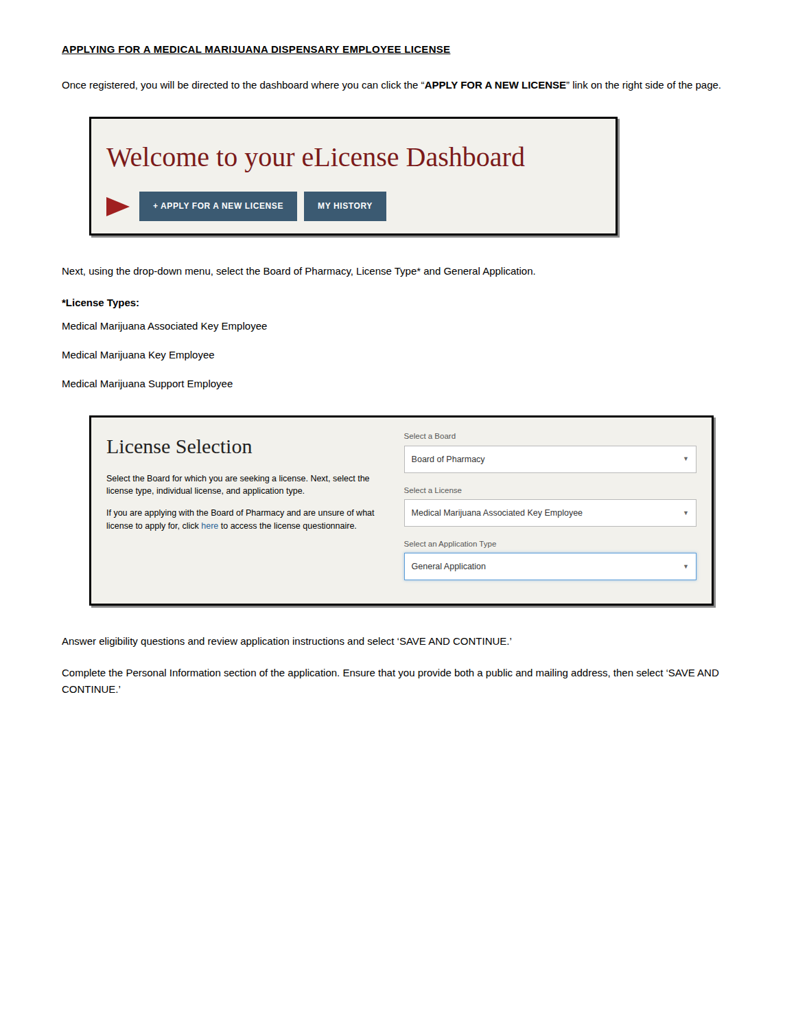Applying for a Medical Marijuana Dispensary Employee License
Once registered, you will be directed to the dashboard where you can click the “APPLY FOR A NEW LICENSE” link on the right side of the page.
Welcome to your eLicense Dashboard
+ Apply for a New License My History
Next, using the drop-down menu, select the Board of Pharmacy, License Type* and General Application.
*License Types:
Medical Marijuana Associated Key Employee
Medical Marijuana Key Employee
Medical Marijuana Support Employee
License Selection
Select the Board for which you are seeking a license. Next, select the license type, individual license, and application type.
If you are applying with the Board of Pharmacy and are unsure of what license to apply for, click here to access the license questionnaire.
Select a Board
Board of Pharmacy▼
Select a License
Medical Marijuana Associated Key Employee▼
Select an Application Type
General Application▼
Answer eligibility questions and review application instructions and select ‘SAVE AND CONTINUE.’
Complete the Personal Information section of the application. Ensure that you provide both a public and mailing address, then select ‘SAVE AND CONTINUE.’